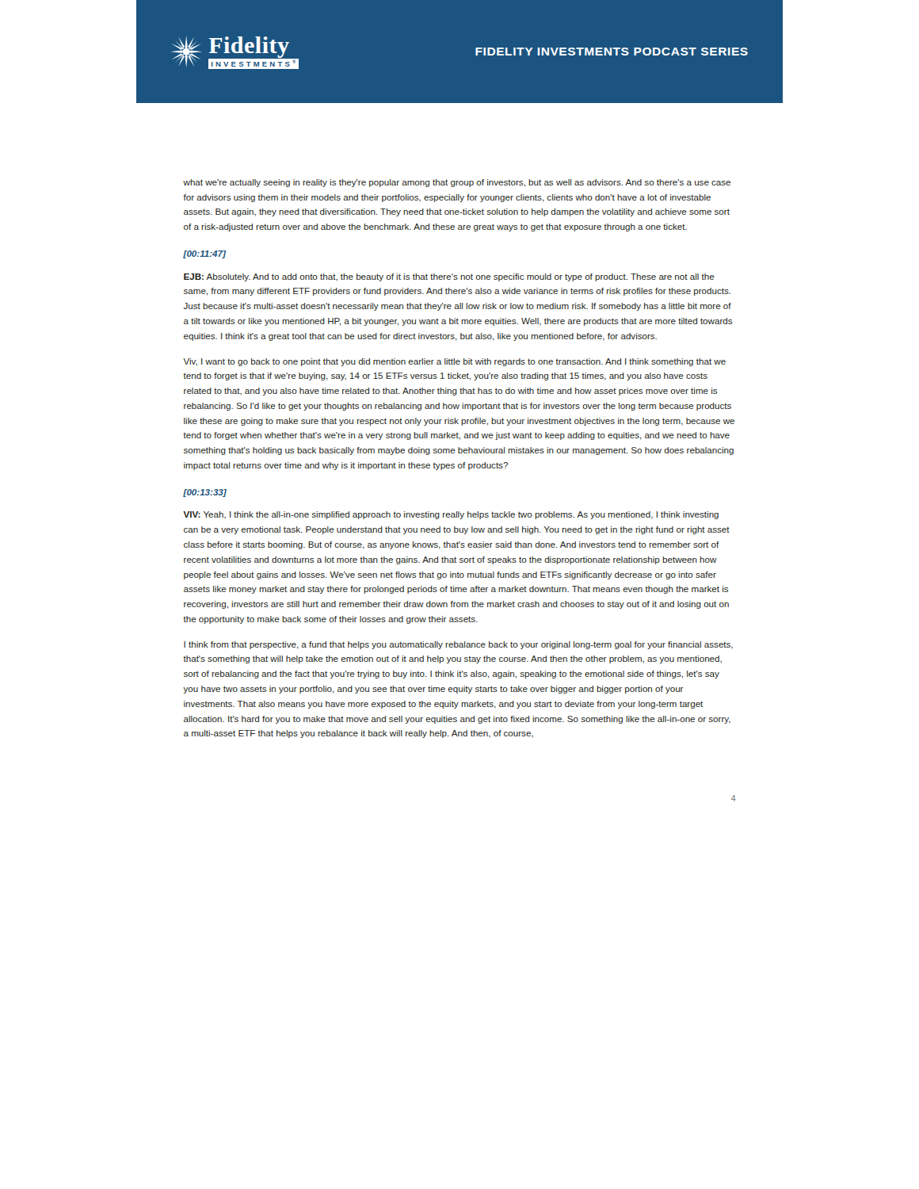Fidelity INVESTMENTS®
Fidelity Investments Podcast Series
what we're actually seeing in reality is they're popular among that group of investors, but as well as advisors. And so there's a use case for advisors using them in their models and their portfolios, especially for younger clients, clients who don't have a lot of investable assets. But again, they need that diversification. They need that one-ticket solution to help dampen the volatility and achieve some sort of a risk-adjusted return over and above the benchmark. And these are great ways to get that exposure through a one ticket.
[00:11:47]
EJB: Absolutely. And to add onto that, the beauty of it is that there's not one specific mould or type of product. These are not all the same, from many different ETF providers or fund providers. And there's also a wide variance in terms of risk profiles for these products. Just because it's multi-asset doesn't necessarily mean that they're all low risk or low to medium risk. If somebody has a little bit more of a tilt towards or like you mentioned HP, a bit younger, you want a bit more equities. Well, there are products that are more tilted towards equities. I think it's a great tool that can be used for direct investors, but also, like you mentioned before, for advisors.
Viv, I want to go back to one point that you did mention earlier a little bit with regards to one transaction. And I think something that we tend to forget is that if we're buying, say, 14 or 15 ETFs versus 1 ticket, you're also trading that 15 times, and you also have costs related to that, and you also have time related to that. Another thing that has to do with time and how asset prices move over time is rebalancing. So I'd like to get your thoughts on rebalancing and how important that is for investors over the long term because products like these are going to make sure that you respect not only your risk profile, but your investment objectives in the long term, because we tend to forget when whether that's we're in a very strong bull market, and we just want to keep adding to equities, and we need to have something that's holding us back basically from maybe doing some behavioural mistakes in our management. So how does rebalancing impact total returns over time and why is it important in these types of products?
[00:13:33]
VIV: Yeah, I think the all-in-one simplified approach to investing really helps tackle two problems. As you mentioned, I think investing can be a very emotional task. People understand that you need to buy low and sell high. You need to get in the right fund or right asset class before it starts booming. But of course, as anyone knows, that's easier said than done. And investors tend to remember sort of recent volatilities and downturns a lot more than the gains. And that sort of speaks to the disproportionate relationship between how people feel about gains and losses. We've seen net flows that go into mutual funds and ETFs significantly decrease or go into safer assets like money market and stay there for prolonged periods of time after a market downturn. That means even though the market is recovering, investors are still hurt and remember their draw down from the market crash and chooses to stay out of it and losing out on the opportunity to make back some of their losses and grow their assets.
I think from that perspective, a fund that helps you automatically rebalance back to your original long-term goal for your financial assets, that's something that will help take the emotion out of it and help you stay the course. And then the other problem, as you mentioned, sort of rebalancing and the fact that you're trying to buy into. I think it's also, again, speaking to the emotional side of things, let's say you have two assets in your portfolio, and you see that over time equity starts to take over bigger and bigger portion of your investments. That also means you have more exposed to the equity markets, and you start to deviate from your long-term target allocation. It's hard for you to make that move and sell your equities and get into fixed income. So something like the all-in-one or sorry, a multi-asset ETF that helps you rebalance it back will really help. And then, of course,
4